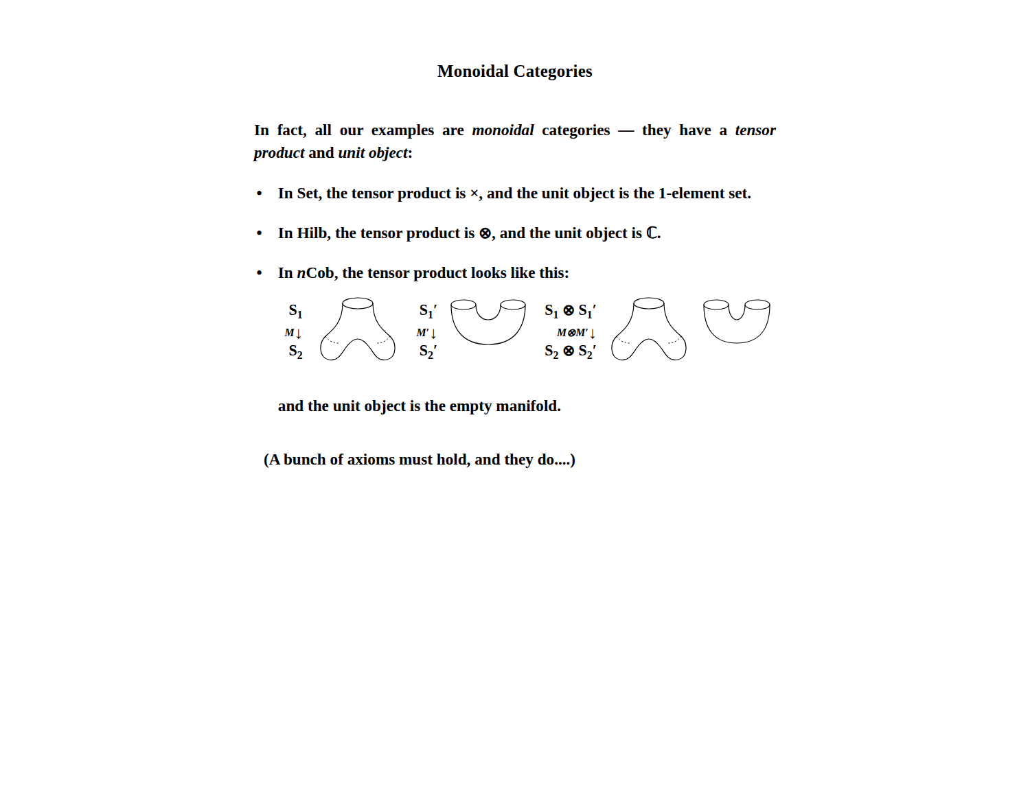Monoidal Categories
In fact, all our examples are monoidal categories — they have a tensor product and unit object:
In Set, the tensor product is ×, and the unit object is the 1-element set.
In Hilb, the tensor product is ⊗, and the unit object is ℂ.
In n Cob, the tensor product looks like this:
| S 1 M ↓ S 2 | S 1 ′ M′ ↓ S 2 ′ | S 1 ⊗ S 1 ′ M⊗M′ ↓ S 2 ⊗ S 2 ′ |
and the unit object is the empty manifold.
(A bunch of axioms must hold, and they do....)